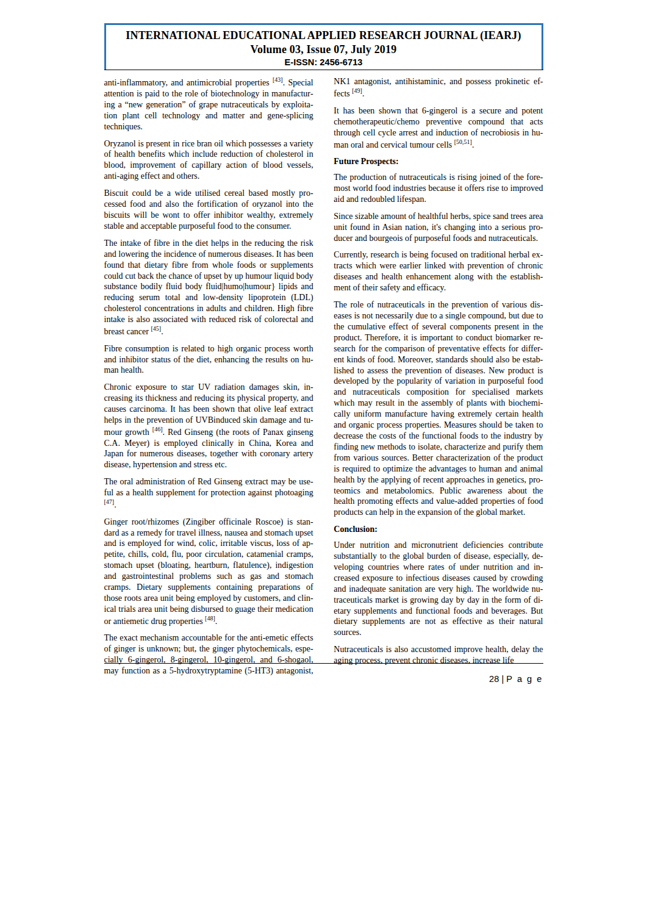INTERNATIONAL EDUCATIONAL APPLIED RESEARCH JOURNAL (IEARJ)
Volume 03, Issue 07, July 2019
E-ISSN: 2456-6713
anti-inflammatory, and antimicrobial properties [43]. Special attention is paid to the role of biotechnology in manufacturing a “new generation” of grape nutraceuticals by exploitation plant cell technology and matter and gene-splicing techniques.
Oryzanol is present in rice bran oil which possesses a variety of health benefits which include reduction of cholesterol in blood, improvement of capillary action of blood vessels, anti-aging effect and others.
Biscuit could be a wide utilised cereal based mostly processed food and also the fortification of oryzanol into the biscuits will be wont to offer inhibitor wealthy, extremely stable and acceptable purposeful food to the consumer.
The intake of fibre in the diet helps in the reducing the risk and lowering the incidence of numerous diseases. It has been found that dietary fibre from whole foods or supplements could cut back the chance of upset by up humour liquid body substance bodily fluid body fluid|humo|humour} lipids and reducing serum total and low-density lipoprotein (LDL) cholesterol concentrations in adults and children. High fibre intake is also associated with reduced risk of colorectal and breast cancer [45].
Fibre consumption is related to high organic process worth and inhibitor status of the diet, enhancing the results on human health.
Chronic exposure to star UV radiation damages skin, increasing its thickness and reducing its physical property, and causes carcinoma. It has been shown that olive leaf extract helps in the prevention of UVBinduced skin damage and tumour growth [46]. Red Ginseng (the roots of Panax ginseng C.A. Meyer) is employed clinically in China, Korea and Japan for numerous diseases, together with coronary artery disease, hypertension and stress etc.
The oral administration of Red Ginseng extract may be useful as a health supplement for protection against photoaging [47].
Ginger root/rhizomes (Zingiber officinale Roscoe) is standard as a remedy for travel illness, nausea and stomach upset and is employed for wind, colic, irritable viscus, loss of appetite, chills, cold, flu, poor circulation, catamenial cramps, stomach upset (bloating, heartburn, flatulence), indigestion and gastrointestinal problems such as gas and stomach cramps. Dietary supplements containing preparations of those roots area unit being employed by customers, and clinical trials area unit being disbursed to guage their medication or antiemetic drug properties [48].
The exact mechanism accountable for the anti-emetic effects of ginger is unknown; but, the ginger phytochemicals, especially 6-gingerol, 8-gingerol, 10-gingerol, and 6-shogaol, may function as a 5-hydroxytryptamine (5-HT3) antagonist, NK1 antagonist, antihistaminic, and possess prokinetic effects [49].
It has been shown that 6-gingerol is a secure and potent chemotherapeutic/chemo preventive compound that acts through cell cycle arrest and induction of necrobiosis in human oral and cervical tumour cells [50,51].
Future Prospects:
The production of nutraceuticals is rising joined of the foremost world food industries because it offers rise to improved aid and redoubled lifespan.
Since sizable amount of healthful herbs, spice sand trees area unit found in Asian nation, it's changing into a serious producer and bourgeois of purposeful foods and nutraceuticals.
Currently, research is being focused on traditional herbal extracts which were earlier linked with prevention of chronic diseases and health enhancement along with the establishment of their safety and efficacy.
The role of nutraceuticals in the prevention of various diseases is not necessarily due to a single compound, but due to the cumulative effect of several components present in the product. Therefore, it is important to conduct biomarker research for the comparison of preventative effects for different kinds of food. Moreover, standards should also be established to assess the prevention of diseases. New product is developed by the popularity of variation in purposeful food and nutraceuticals composition for specialised markets which may result in the assembly of plants with biochemically uniform manufacture having extremely certain health and organic process properties. Measures should be taken to decrease the costs of the functional foods to the industry by finding new methods to isolate, characterize and purify them from various sources. Better characterization of the product is required to optimize the advantages to human and animal health by the applying of recent approaches in genetics, proteomics and metabolomics. Public awareness about the health promoting effects and value-added properties of food products can help in the expansion of the global market.
Conclusion:
Under nutrition and micronutrient deficiencies contribute substantially to the global burden of disease, especially, developing countries where rates of under nutrition and increased exposure to infectious diseases caused by crowding and inadequate sanitation are very high. The worldwide nutraceuticals market is growing day by day in the form of dietary supplements and functional foods and beverages. But dietary supplements are not as effective as their natural sources.
Nutraceuticals is also accustomed improve health, delay the aging process, prevent chronic diseases, increase life
28 | P a g e